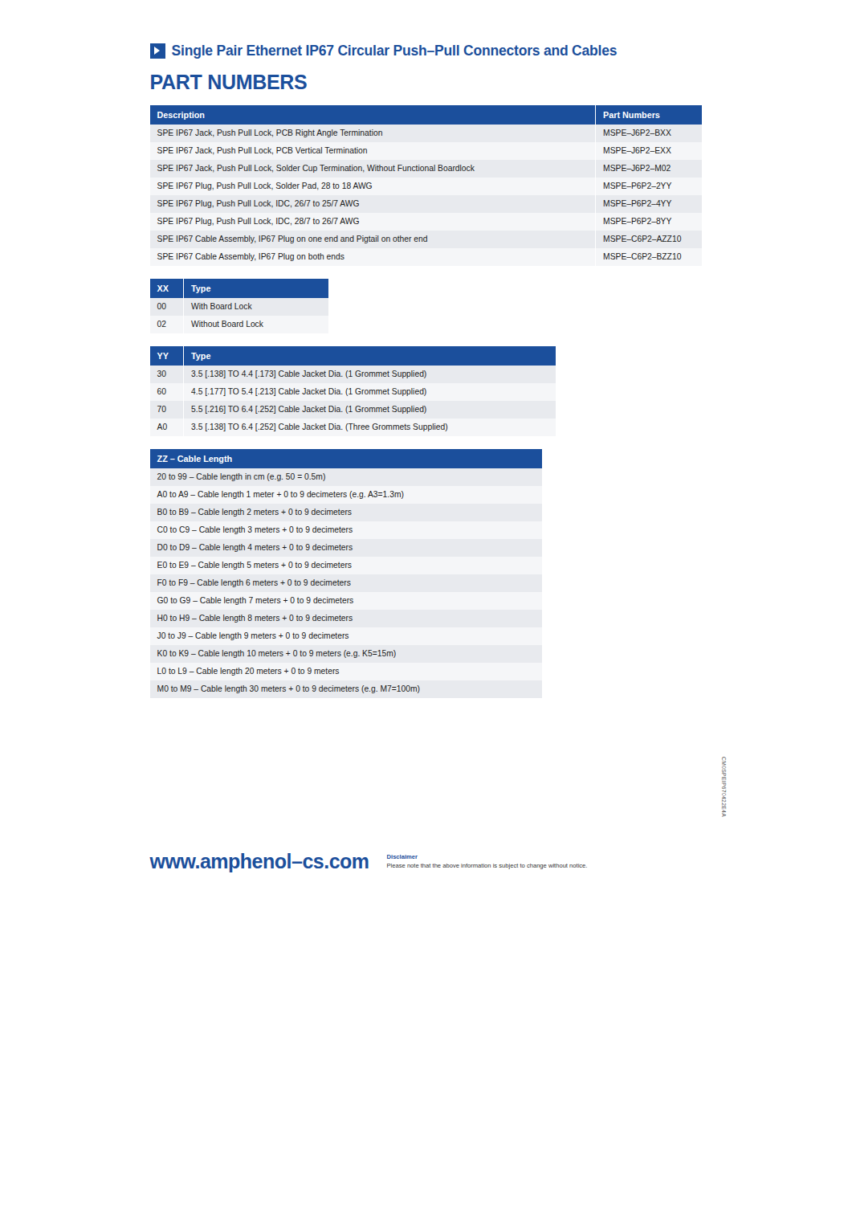Single Pair Ethernet IP67 Circular Push–Pull Connectors and Cables
PART NUMBERS
| Description | Part Numbers |
| --- | --- |
| SPE IP67 Jack, Push Pull Lock, PCB Right Angle Termination | MSPE–J6P2–BXX |
| SPE IP67 Jack, Push Pull Lock, PCB Vertical Termination | MSPE–J6P2–EXX |
| SPE IP67 Jack, Push Pull Lock, Solder Cup Termination, Without Functional Boardlock | MSPE–J6P2–M02 |
| SPE IP67 Plug, Push Pull Lock, Solder Pad, 28 to 18 AWG | MSPE–P6P2–2YY |
| SPE IP67 Plug, Push Pull Lock, IDC, 26/7 to 25/7 AWG | MSPE–P6P2–4YY |
| SPE IP67 Plug, Push Pull Lock, IDC, 28/7 to 26/7 AWG | MSPE–P6P2–8YY |
| SPE IP67 Cable Assembly, IP67 Plug on one end and Pigtail on other end | MSPE–C6P2–AZZ10 |
| SPE IP67 Cable Assembly, IP67 Plug on both ends | MSPE–C6P2–BZZ10 |
| XX | Type |
| --- | --- |
| 00 | With Board Lock |
| 02 | Without Board Lock |
| YY | Type |
| --- | --- |
| 30 | 3.5 [.138] TO 4.4 [.173] Cable Jacket Dia. (1 Grommet Supplied) |
| 60 | 4.5 [.177] TO 5.4 [.213] Cable Jacket Dia. (1 Grommet Supplied) |
| 70 | 5.5 [.216] TO 6.4 [.252] Cable Jacket Dia. (1 Grommet Supplied) |
| A0 | 3.5 [.138] TO 6.4 [.252] Cable Jacket Dia. (Three Grommets Supplied) |
| ZZ – Cable Length |
| --- |
| 20 to 99 – Cable length in cm (e.g. 50 = 0.5m) |
| A0 to A9 – Cable length 1 meter + 0 to 9 decimeters (e.g. A3=1.3m) |
| B0 to B9 – Cable length 2 meters + 0 to 9 decimeters |
| C0 to C9 – Cable length 3 meters + 0 to 9 decimeters |
| D0 to D9 – Cable length 4 meters + 0 to 9 decimeters |
| E0 to E9 – Cable length 5 meters + 0 to 9 decimeters |
| F0 to F9 – Cable length 6 meters + 0 to 9 decimeters |
| G0 to G9 – Cable length 7 meters + 0 to 9 decimeters |
| H0 to H9 – Cable length 8 meters + 0 to 9 decimeters |
| J0 to J9 – Cable length 9 meters + 0 to 9 decimeters |
| K0 to K9 – Cable length 10 meters + 0 to 9 meters (e.g. K5=15m) |
| L0 to L9 – Cable length 20 meters + 0 to 9 meters |
| M0 to M9 – Cable length 30 meters + 0 to 9 decimeters (e.g. M7=100m) |
CM0SPEIP670422E4A
www.amphenol–cs.com
Disclaimer
Please note that the above information is subject to change without notice.